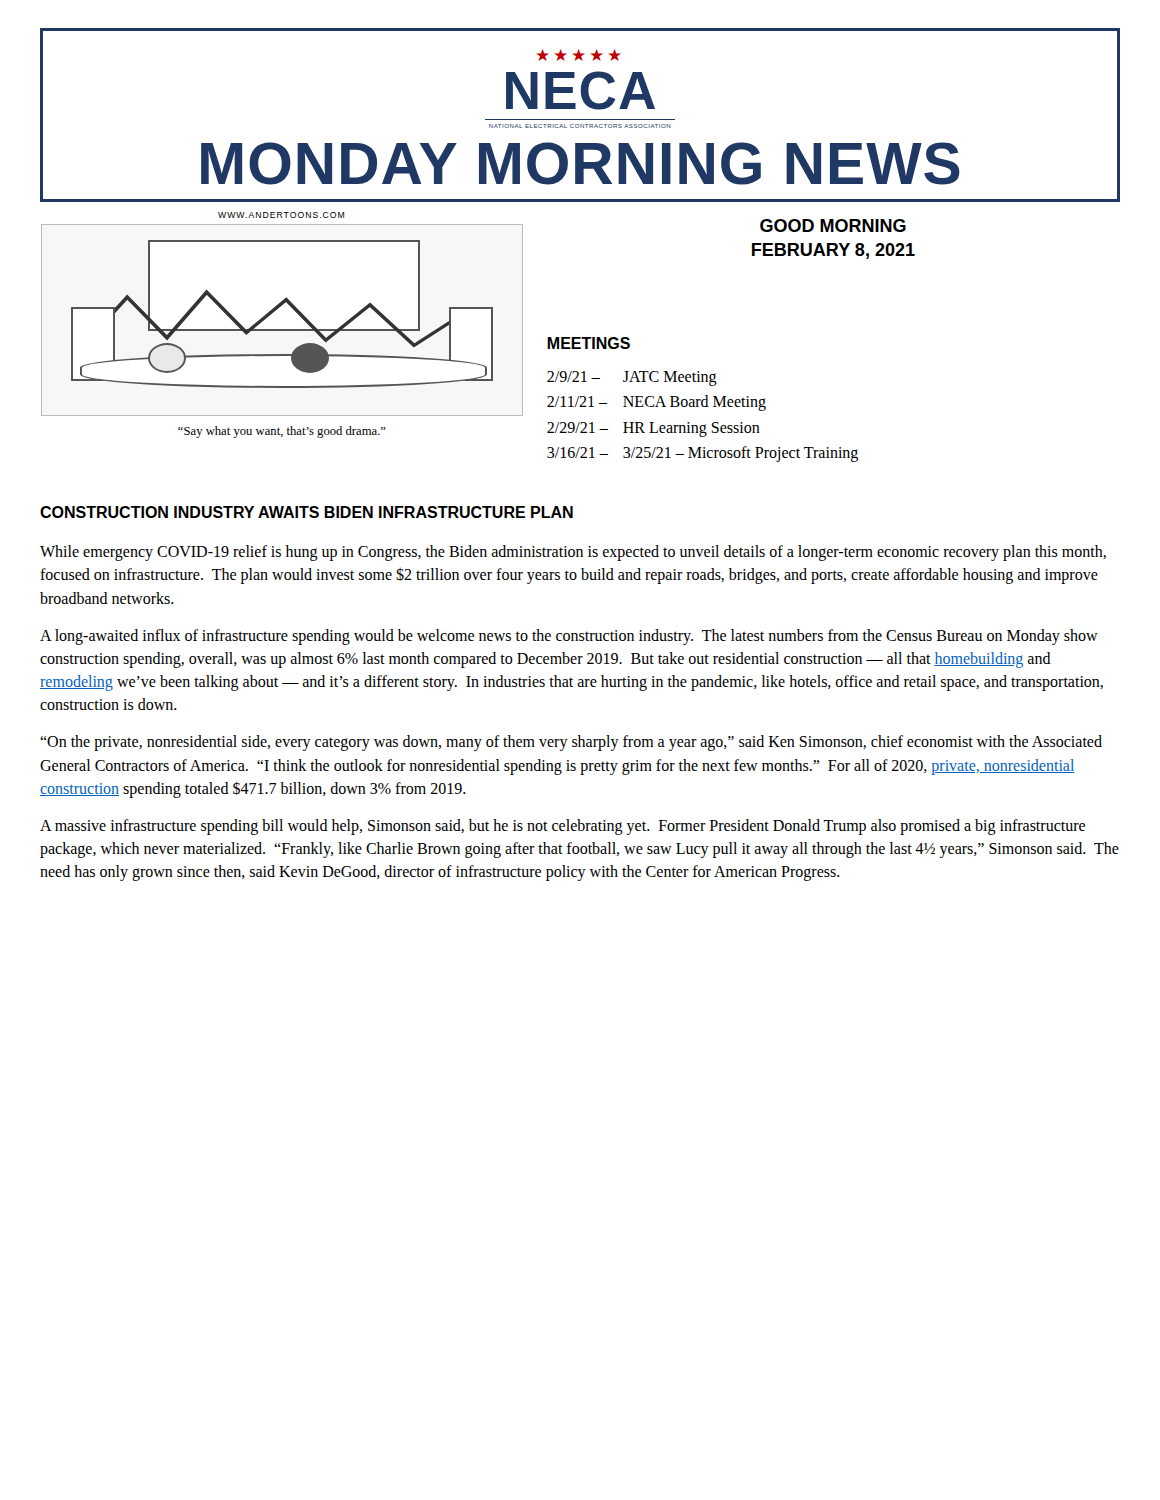★★★★★
NECA
NATIONAL ELECTRICAL CONTRACTORS ASSOCIATION
MONDAY MORNING NEWS
| WWW.ANDERTOONS.COM “Say what you want, that’s good drama.” | GOOD MORNING FEBRUARY 8, 2021 MEETINGS 2/9/21 – JATC Meeting 2/11/21 – NECA Board Meeting 2/29/21 – HR Learning Session 3/16/21 – 3/25/21 – Microsoft Project Training |
CONSTRUCTION INDUSTRY AWAITS BIDEN INFRASTRUCTURE PLAN
While emergency COVID-19 relief is hung up in Congress, the Biden administration is expected to unveil details of a longer-term economic recovery plan this month, focused on infrastructure. The plan would invest some $2 trillion over four years to build and repair roads, bridges, and ports, create affordable housing and improve broadband networks.
A long-awaited influx of infrastructure spending would be welcome news to the construction industry. The latest numbers from the Census Bureau on Monday show construction spending, overall, was up almost 6% last month compared to December 2019. But take out residential construction — all that homebuilding and remodeling we’ve been talking about — and it’s a different story. In industries that are hurting in the pandemic, like hotels, office and retail space, and transportation, construction is down.
“On the private, nonresidential side, every category was down, many of them very sharply from a year ago,” said Ken Simonson, chief economist with the Associated General Contractors of America. “I think the outlook for nonresidential spending is pretty grim for the next few months.” For all of 2020, private, nonresidential construction spending totaled $471.7 billion, down 3% from 2019.
A massive infrastructure spending bill would help, Simonson said, but he is not celebrating yet. Former President Donald Trump also promised a big infrastructure package, which never materialized. “Frankly, like Charlie Brown going after that football, we saw Lucy pull it away all through the last 4½ years,” Simonson said. The need has only grown since then, said Kevin DeGood, director of infrastructure policy with the Center for American Progress.